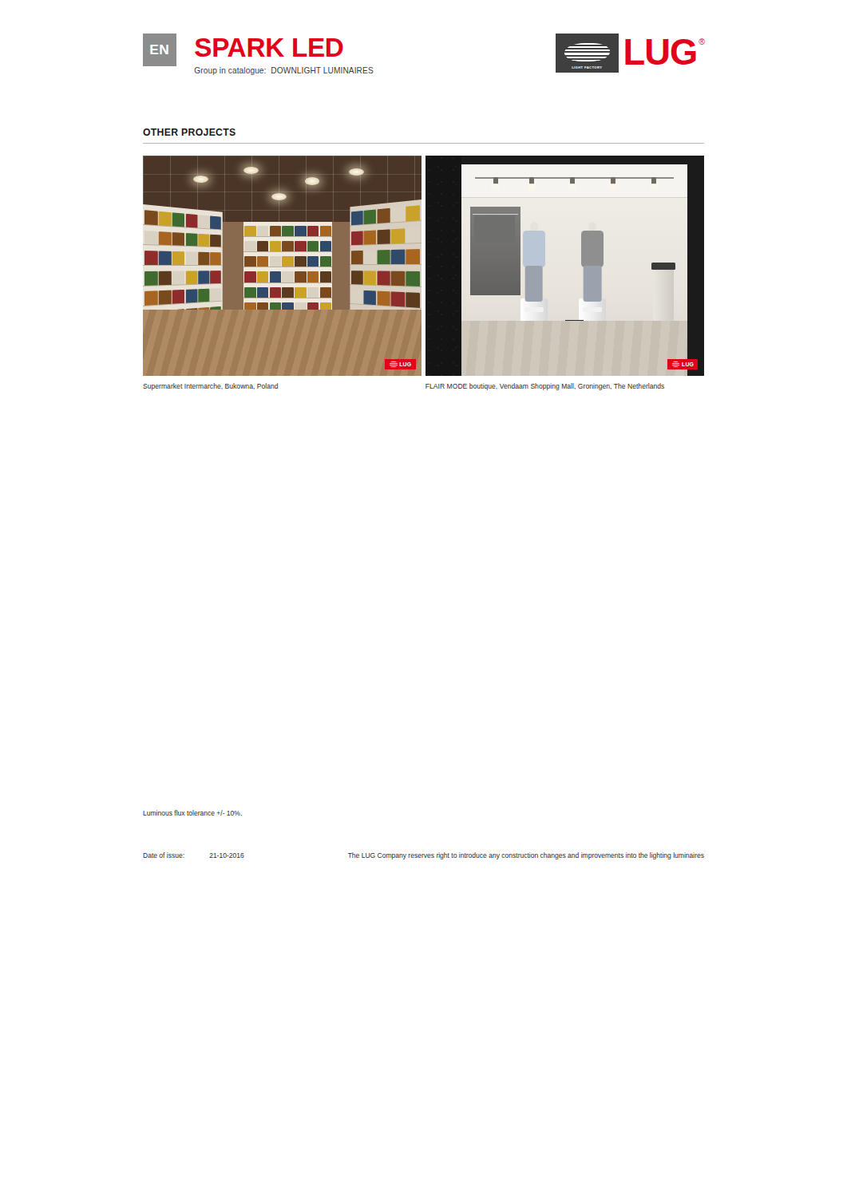EN
SPARK LED
Group in catalogue: DOWNLIGHT LUMINAIRES
LIGHT FACTORY
LUG®
OTHER PROJECTS
LUG
Supermarket Intermarche, Bukowna, Poland
NEW
LUG
FLAIR MODE boutique, Vendaam Shopping Mall, Groningen, The Netherlands
Luminous flux tolerance +/- 10%.
Date of issue: 21-10-2016 The LUG Company reserves right to introduce any construction changes and improvements into the lighting luminaires